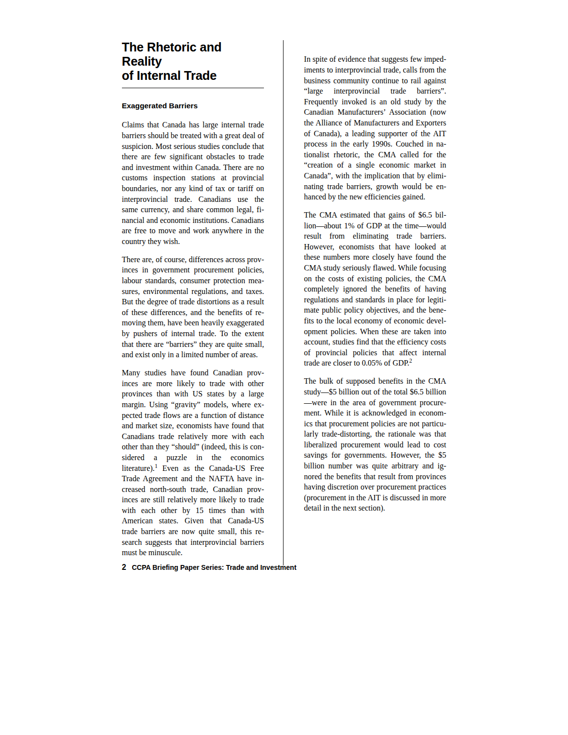The Rhetoric and Reality
of Internal Trade
Exaggerated Barriers
Claims that Canada has large internal trade barriers should be treated with a great deal of suspicion. Most serious studies conclude that there are few significant obstacles to trade and investment within Canada. There are no customs inspection stations at provincial boundaries, nor any kind of tax or tariff on interprovincial trade. Canadians use the same currency, and share common legal, financial and economic institutions. Canadians are free to move and work anywhere in the country they wish.
There are, of course, differences across provinces in government procurement policies, labour standards, consumer protection measures, environmental regulations, and taxes. But the degree of trade distortions as a result of these differences, and the benefits of removing them, have been heavily exaggerated by pushers of internal trade. To the extent that there are “barriers” they are quite small, and exist only in a limited number of areas.
Many studies have found Canadian provinces are more likely to trade with other provinces than with US states by a large margin. Using “gravity” models, where expected trade flows are a function of distance and market size, economists have found that Canadians trade relatively more with each other than they “should” (indeed, this is considered a puzzle in the economics literature).1 Even as the Canada-US Free Trade Agreement and the NAFTA have increased north-south trade, Canadian provinces are still relatively more likely to trade with each other by 15 times than with American states. Given that Canada-US trade barriers are now quite small, this research suggests that interprovincial barriers must be minuscule.
In spite of evidence that suggests few impediments to interprovincial trade, calls from the business community continue to rail against “large interprovincial trade barriers”. Frequently invoked is an old study by the Canadian Manufacturers’ Association (now the Alliance of Manufacturers and Exporters of Canada), a leading supporter of the AIT process in the early 1990s. Couched in nationalist rhetoric, the CMA called for the “creation of a single economic market in Canada”, with the implication that by eliminating trade barriers, growth would be enhanced by the new efficiencies gained.
The CMA estimated that gains of $6.5 billion—about 1% of GDP at the time—would result from eliminating trade barriers. However, economists that have looked at these numbers more closely have found the CMA study seriously flawed. While focusing on the costs of existing policies, the CMA completely ignored the benefits of having regulations and standards in place for legitimate public policy objectives, and the benefits to the local economy of economic development policies. When these are taken into account, studies find that the efficiency costs of provincial policies that affect internal trade are closer to 0.05% of GDP.2
The bulk of supposed benefits in the CMA study—$5 billion out of the total $6.5 billion—were in the area of government procurement. While it is acknowledged in economics that procurement policies are not particularly trade-distorting, the rationale was that liberalized procurement would lead to cost savings for governments. However, the $5 billion number was quite arbitrary and ignored the benefits that result from provinces having discretion over procurement practices (procurement in the AIT is discussed in more detail in the next section).
2 CCPA Briefing Paper Series: Trade and Investment